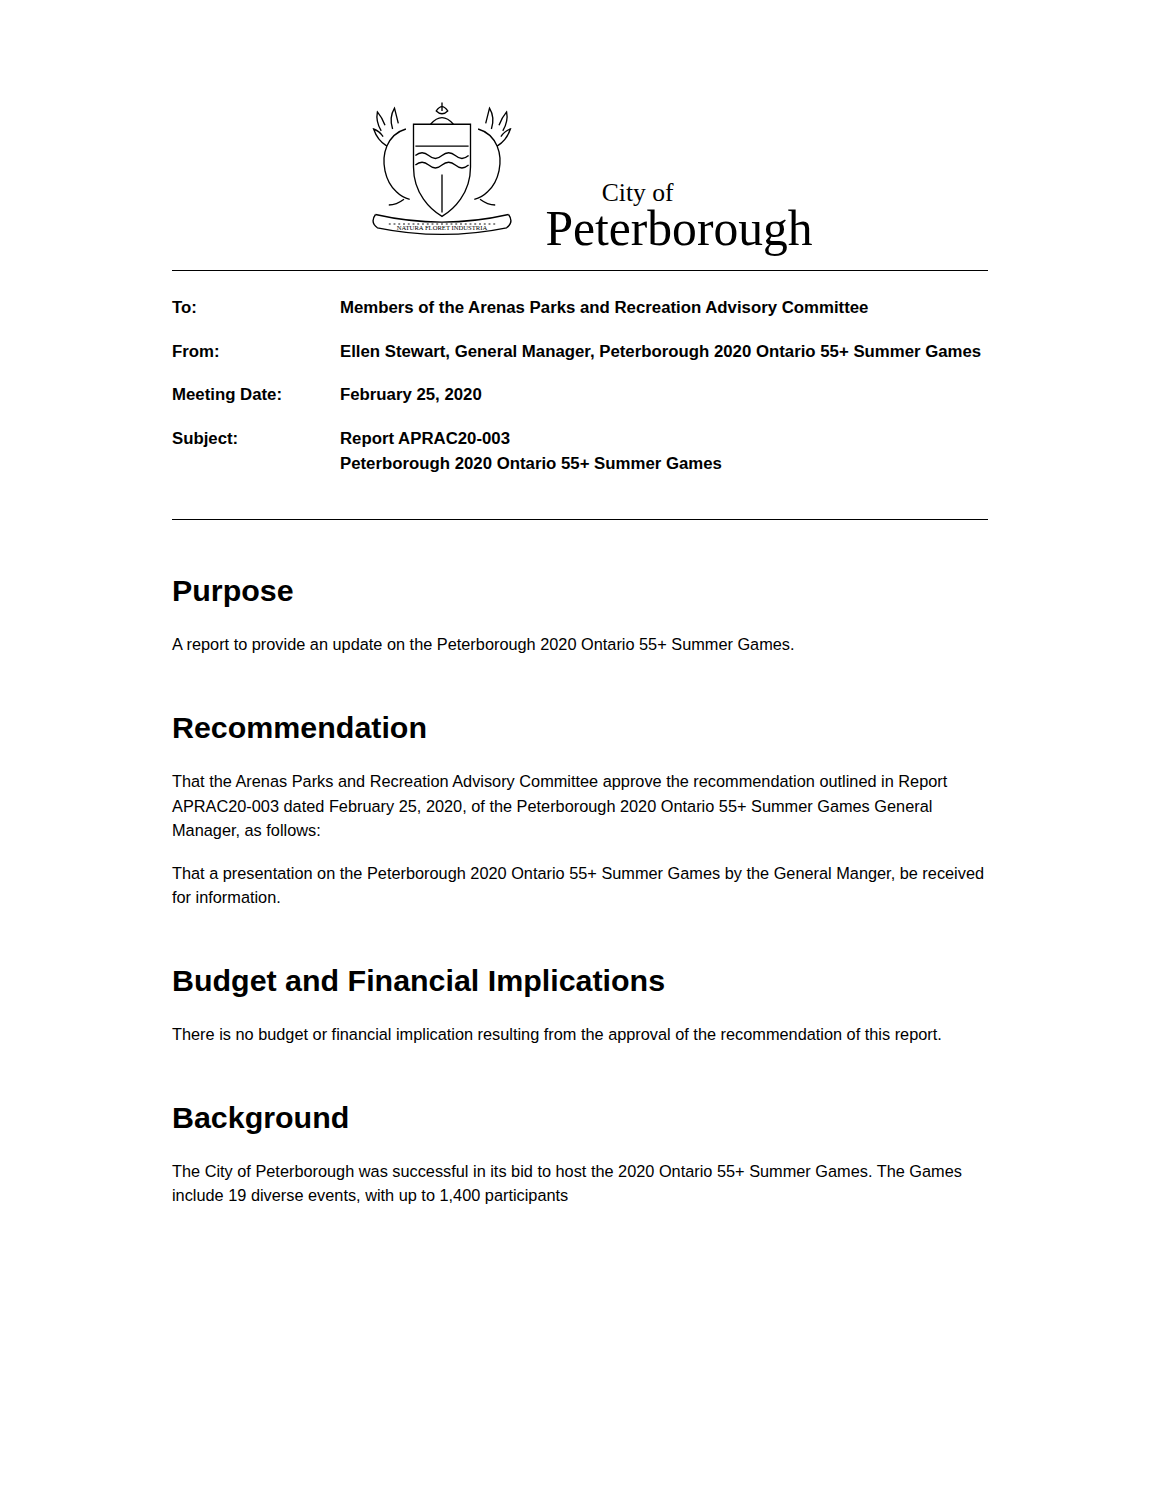NATURA FLORET INDUSTRIA
City of Peterborough
| To: | Members of the Arenas Parks and Recreation Advisory Committee |
| From: | Ellen Stewart, General Manager, Peterborough 2020 Ontario 55+ Summer Games |
| Meeting Date: | February 25, 2020 |
| Subject: | Report APRAC20-003 Peterborough 2020 Ontario 55+ Summer Games |
Purpose
A report to provide an update on the Peterborough 2020 Ontario 55+ Summer Games.
Recommendation
That the Arenas Parks and Recreation Advisory Committee approve the recommendation outlined in Report APRAC20-003 dated February 25, 2020, of the Peterborough 2020 Ontario 55+ Summer Games General Manager, as follows:
That a presentation on the Peterborough 2020 Ontario 55+ Summer Games by the General Manger, be received for information.
Budget and Financial Implications
There is no budget or financial implication resulting from the approval of the recommendation of this report.
Background
The City of Peterborough was successful in its bid to host the 2020 Ontario 55+ Summer Games. The Games include 19 diverse events, with up to 1,400 participants